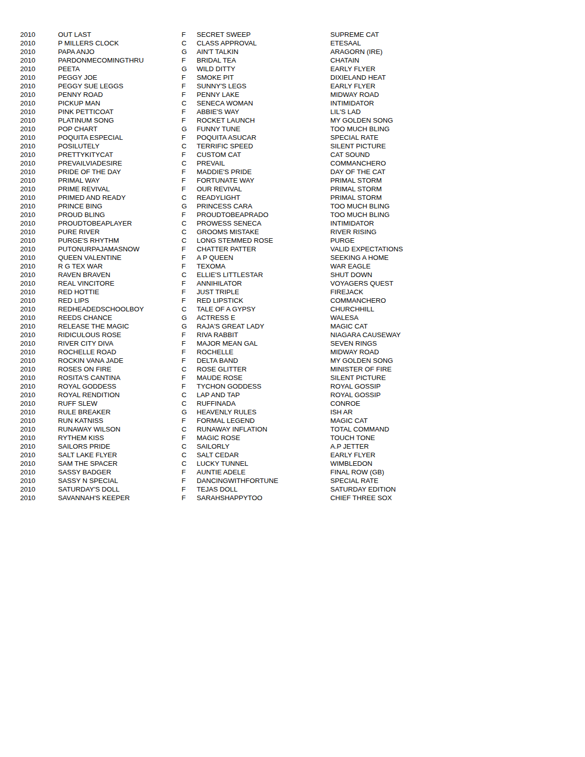| 2010 | OUT LAST | F | SECRET SWEEP | SUPREME CAT |
| 2010 | P MILLERS CLOCK | C | CLASS APPROVAL | ETESAAL |
| 2010 | PAPA ANJO | G | AIN'T TALKIN | ARAGORN (IRE) |
| 2010 | PARDONMECOMINGTHRU | F | BRIDAL TEA | CHATAIN |
| 2010 | PEETA | G | WILD DITTY | EARLY FLYER |
| 2010 | PEGGY JOE | F | SMOKE PIT | DIXIELAND HEAT |
| 2010 | PEGGY SUE LEGGS | F | SUNNY'S LEGS | EARLY FLYER |
| 2010 | PENNY ROAD | F | PENNY LAKE | MIDWAY ROAD |
| 2010 | PICKUP MAN | C | SENECA WOMAN | INTIMIDATOR |
| 2010 | PINK PETTICOAT | F | ABBIE'S WAY | LIL'S LAD |
| 2010 | PLATINUM SONG | F | ROCKET LAUNCH | MY GOLDEN SONG |
| 2010 | POP CHART | G | FUNNY TUNE | TOO MUCH BLING |
| 2010 | POQUITA ESPECIAL | F | POQUITA ASUCAR | SPECIAL RATE |
| 2010 | POSILUTELY | C | TERRIFIC SPEED | SILENT PICTURE |
| 2010 | PRETTYKITYCAT | F | CUSTOM CAT | CAT SOUND |
| 2010 | PREVAILVIADESIRE | C | PREVAIL | COMMANCHERO |
| 2010 | PRIDE OF THE DAY | F | MADDIE'S PRIDE | DAY OF THE CAT |
| 2010 | PRIMAL WAY | F | FORTUNATE WAY | PRIMAL STORM |
| 2010 | PRIME REVIVAL | F | OUR REVIVAL | PRIMAL STORM |
| 2010 | PRIMED AND READY | C | READYLIGHT | PRIMAL STORM |
| 2010 | PRINCE BING | G | PRINCESS CARA | TOO MUCH BLING |
| 2010 | PROUD BLING | F | PROUDTOBEAPRADO | TOO MUCH BLING |
| 2010 | PROUDTOBEAPLAYER | C | PROWESS SENECA | INTIMIDATOR |
| 2010 | PURE RIVER | C | GROOMS MISTAKE | RIVER RISING |
| 2010 | PURGE'S RHYTHM | C | LONG STEMMED ROSE | PURGE |
| 2010 | PUTONURPAJAMASNOW | F | CHATTER PATTER | VALID EXPECTATIONS |
| 2010 | QUEEN VALENTINE | F | A P QUEEN | SEEKING A HOME |
| 2010 | R G TEX WAR | F | TEXOMA | WAR EAGLE |
| 2010 | RAVEN BRAVEN | C | ELLIE'S LITTLESTAR | SHUT DOWN |
| 2010 | REAL VINCITORE | F | ANNIHILATOR | VOYAGERS QUEST |
| 2010 | RED HOTTIE | F | JUST TRIPLE | FIREJACK |
| 2010 | RED LIPS | F | RED LIPSTICK | COMMANCHERO |
| 2010 | REDHEADEDSCHOOLBOY | C | TALE OF A GYPSY | CHURCHHILL |
| 2010 | REEDS CHANCE | G | ACTRESS E | WALESA |
| 2010 | RELEASE THE MAGIC | G | RAJA'S GREAT LADY | MAGIC CAT |
| 2010 | RIDICULOUS ROSE | F | RIVA RABBIT | NIAGARA CAUSEWAY |
| 2010 | RIVER CITY DIVA | F | MAJOR MEAN GAL | SEVEN RINGS |
| 2010 | ROCHELLE ROAD | F | ROCHELLE | MIDWAY ROAD |
| 2010 | ROCKIN VANA JADE | F | DELTA BAND | MY GOLDEN SONG |
| 2010 | ROSES ON FIRE | C | ROSE GLITTER | MINISTER OF FIRE |
| 2010 | ROSITA'S CANTINA | F | MAUDE ROSE | SILENT PICTURE |
| 2010 | ROYAL GODDESS | F | TYCHON GODDESS | ROYAL GOSSIP |
| 2010 | ROYAL RENDITION | C | LAP AND TAP | ROYAL GOSSIP |
| 2010 | RUFF SLEW | C | RUFFINADA | CONROE |
| 2010 | RULE BREAKER | G | HEAVENLY RULES | ISH AR |
| 2010 | RUN KATNISS | F | FORMAL LEGEND | MAGIC CAT |
| 2010 | RUNAWAY WILSON | C | RUNAWAY INFLATION | TOTAL COMMAND |
| 2010 | RYTHEM KISS | F | MAGIC ROSE | TOUCH TONE |
| 2010 | SAILORS PRIDE | C | SAILORLY | A.P JETTER |
| 2010 | SALT LAKE FLYER | C | SALT CEDAR | EARLY FLYER |
| 2010 | SAM THE SPACER | C | LUCKY TUNNEL | WIMBLEDON |
| 2010 | SASSY BADGER | F | AUNTIE ADELE | FINAL ROW (GB) |
| 2010 | SASSY N SPECIAL | F | DANCINGWITHFORTUNE | SPECIAL RATE |
| 2010 | SATURDAY'S DOLL | F | TEJAS DOLL | SATURDAY EDITION |
| 2010 | SAVANNAH'S KEEPER | F | SARAHSHAPPYTOO | CHIEF THREE SOX |